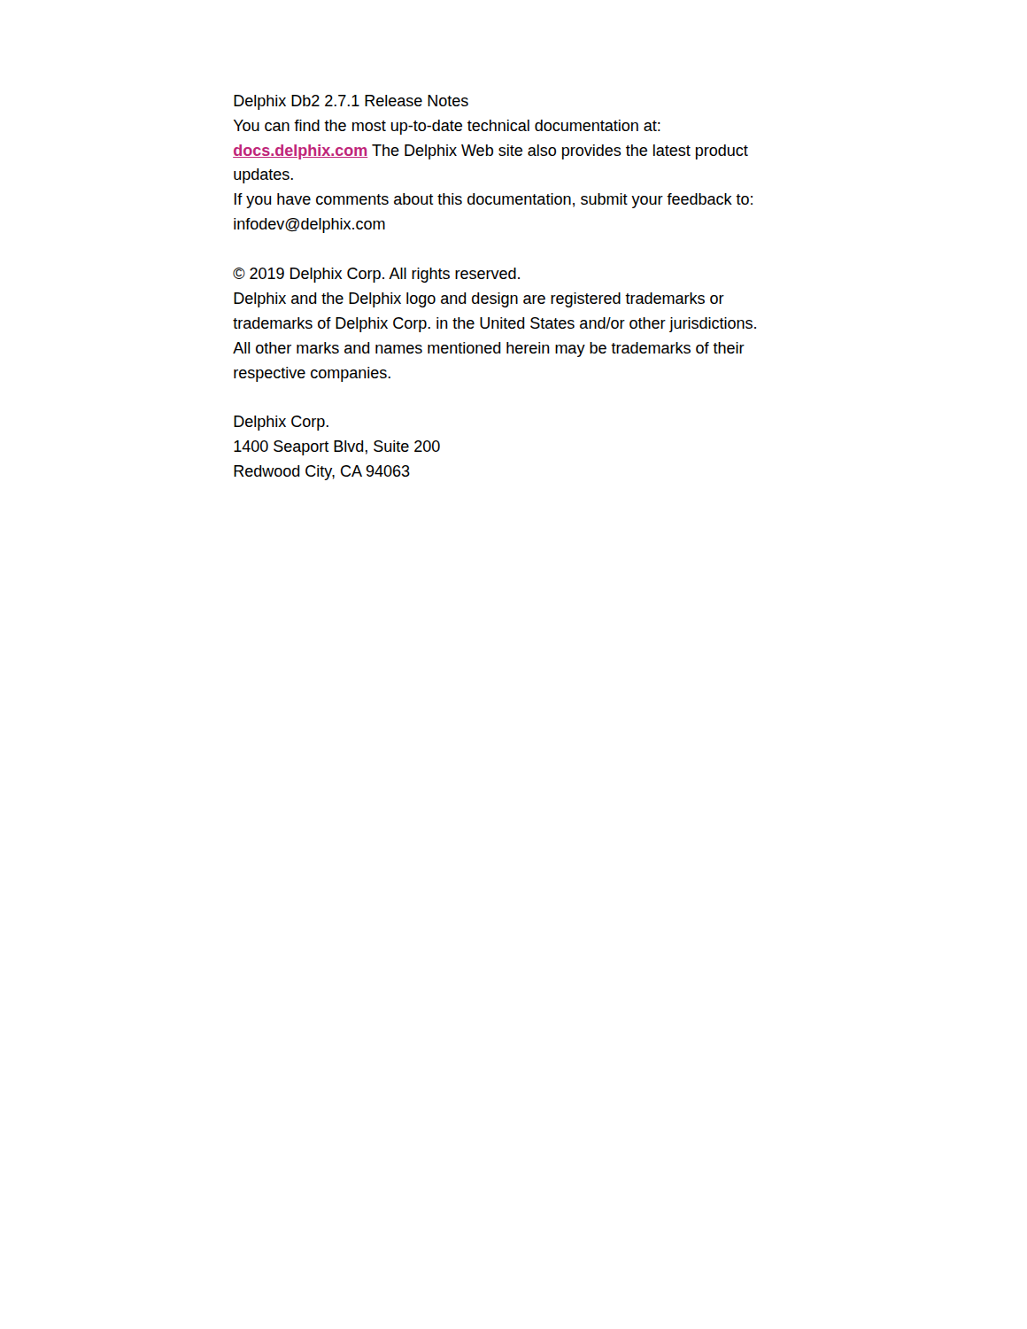Delphix Db2 2.7.1 Release Notes
You can find the most up-to-date technical documentation at:
docs.delphix.com The Delphix Web site also provides the latest product updates.
If you have comments about this documentation, submit your feedback to: infodev@delphix.com
© 2019 Delphix Corp. All rights reserved.
Delphix and the Delphix logo and design are registered trademarks or trademarks of Delphix Corp. in the United States and/or other jurisdictions.
All other marks and names mentioned herein may be trademarks of their respective companies.
Delphix Corp.
1400 Seaport Blvd, Suite 200
Redwood City, CA 94063